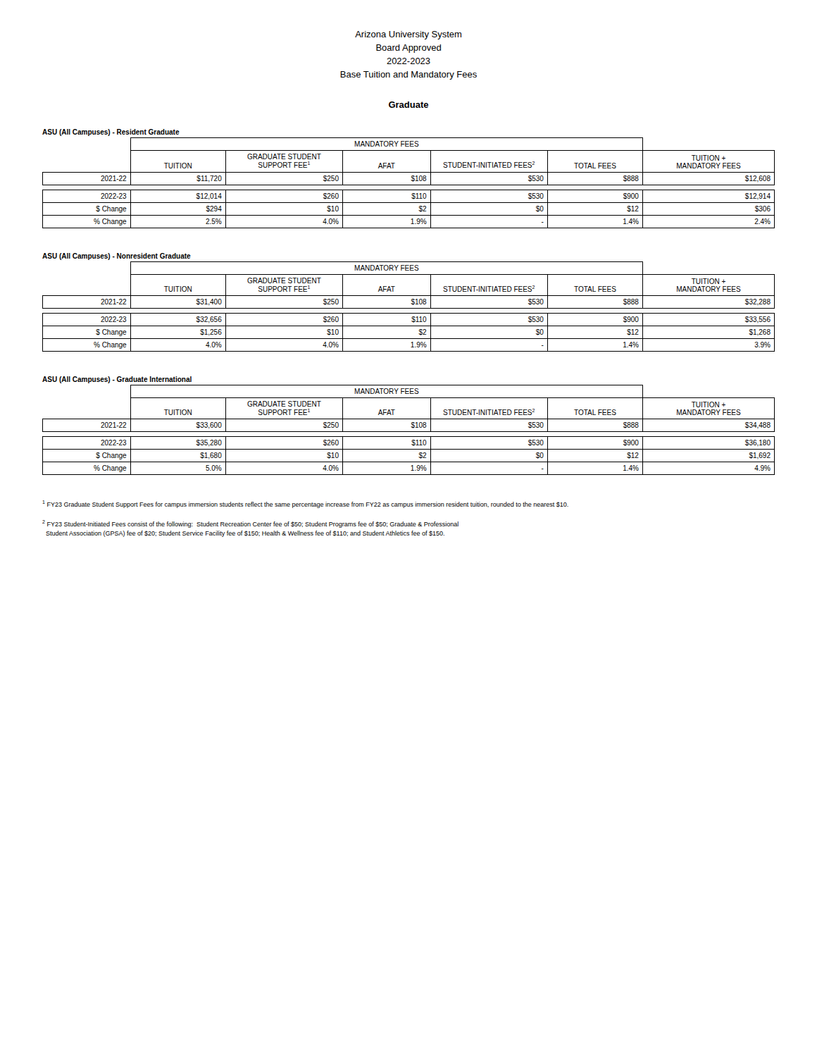Arizona University System
Board Approved
2022-2023
Base Tuition and Mandatory Fees
Graduate
ASU (All Campuses) - Resident Graduate
| | MANDATORY FEES | |
| --- | --- | --- |
| | TUITION | GRADUATE STUDENT SUPPORT FEE 1 | AFAT | STUDENT-INITIATED FEES 2 | TOTAL FEES | TUITION + MANDATORY FEES |
| 2021-22 | $11,720 | $250 | $108 | $530 | $888 | $12,608 |
| 2022-23 | $12,014 | $260 | $110 | $530 | $900 | $12,914 |
| $ Change | $294 | $10 | $2 | $0 | $12 | $306 |
| % Change | 2.5% | 4.0% | 1.9% | - | 1.4% | 2.4% |
ASU (All Campuses) - Nonresident Graduate
| | MANDATORY FEES | |
| --- | --- | --- |
| | TUITION | GRADUATE STUDENT SUPPORT FEE 1 | AFAT | STUDENT-INITIATED FEES 2 | TOTAL FEES | TUITION + MANDATORY FEES |
| 2021-22 | $31,400 | $250 | $108 | $530 | $888 | $32,288 |
| 2022-23 | $32,656 | $260 | $110 | $530 | $900 | $33,556 |
| $ Change | $1,256 | $10 | $2 | $0 | $12 | $1,268 |
| % Change | 4.0% | 4.0% | 1.9% | - | 1.4% | 3.9% |
ASU (All Campuses) - Graduate International
| | MANDATORY FEES | |
| --- | --- | --- |
| | TUITION | GRADUATE STUDENT SUPPORT FEE 1 | AFAT | STUDENT-INITIATED FEES 2 | TOTAL FEES | TUITION + MANDATORY FEES |
| 2021-22 | $33,600 | $250 | $108 | $530 | $888 | $34,488 |
| 2022-23 | $35,280 | $260 | $110 | $530 | $900 | $36,180 |
| $ Change | $1,680 | $10 | $2 | $0 | $12 | $1,692 |
| % Change | 5.0% | 4.0% | 1.9% | - | 1.4% | 4.9% |
1 FY23 Graduate Student Support Fees for campus immersion students reflect the same percentage increase from FY22 as campus immersion resident tuition, rounded to the nearest $10.
2 FY23 Student-Initiated Fees consist of the following: Student Recreation Center fee of $50; Student Programs fee of $50; Graduate & Professional
Student Association (GPSA) fee of $20; Student Service Facility fee of $150; Health & Wellness fee of $110; and Student Athletics fee of $150.